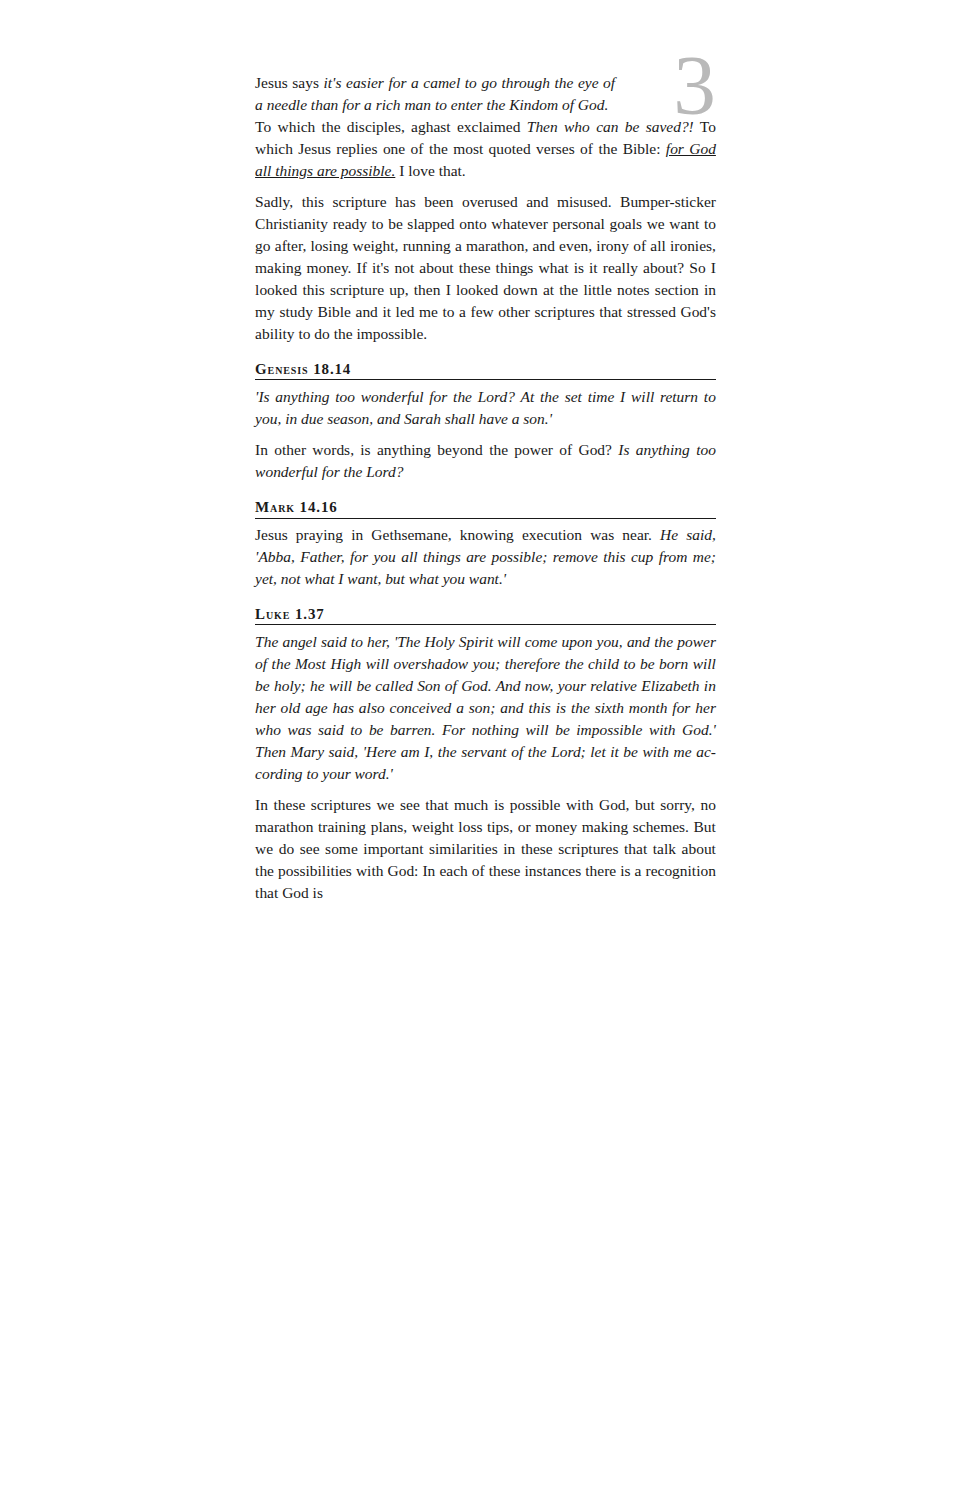3
Jesus says it's easier for a camel to go through the eye of a needle than for a rich man to enter the Kindom of God.
To which the disciples, aghast exclaimed Then who can be saved?! To which Jesus replies one of the most quoted verses of the Bible: for God all things are possible. I love that.
Sadly, this scripture has been overused and misused. Bumper-sticker Christianity ready to be slapped onto whatever personal goals we want to go after, losing weight, running a marathon, and even, irony of all ironies, making money. If it's not about these things what is it really about? So I looked this scripture up, then I looked down at the little notes section in my study Bible and it led me to a few other scriptures that stressed God's ability to do the impossible.
Genesis 18.14
'Is anything too wonderful for the Lord? At the set time I will return to you, in due season, and Sarah shall have a son.'
In other words, is anything beyond the power of God? Is anything too wonderful for the Lord?
Mark 14.16
Jesus praying in Gethsemane, knowing execution was near. He said, 'Abba, Father, for you all things are possible; remove this cup from me; yet, not what I want, but what you want.'
Luke 1.37
The angel said to her, 'The Holy Spirit will come upon you, and the power of the Most High will overshadow you; therefore the child to be born will be holy; he will be called Son of God. And now, your relative Elizabeth in her old age has also conceived a son; and this is the sixth month for her who was said to be barren. For nothing will be impossible with God.' Then Mary said, 'Here am I, the servant of the Lord; let it be with me according to your word.'
In these scriptures we see that much is possible with God, but sorry, no marathon training plans, weight loss tips, or money making schemes. But we do see some important similarities in these scriptures that talk about the possibilities with God: In each of these instances there is a recognition that God is